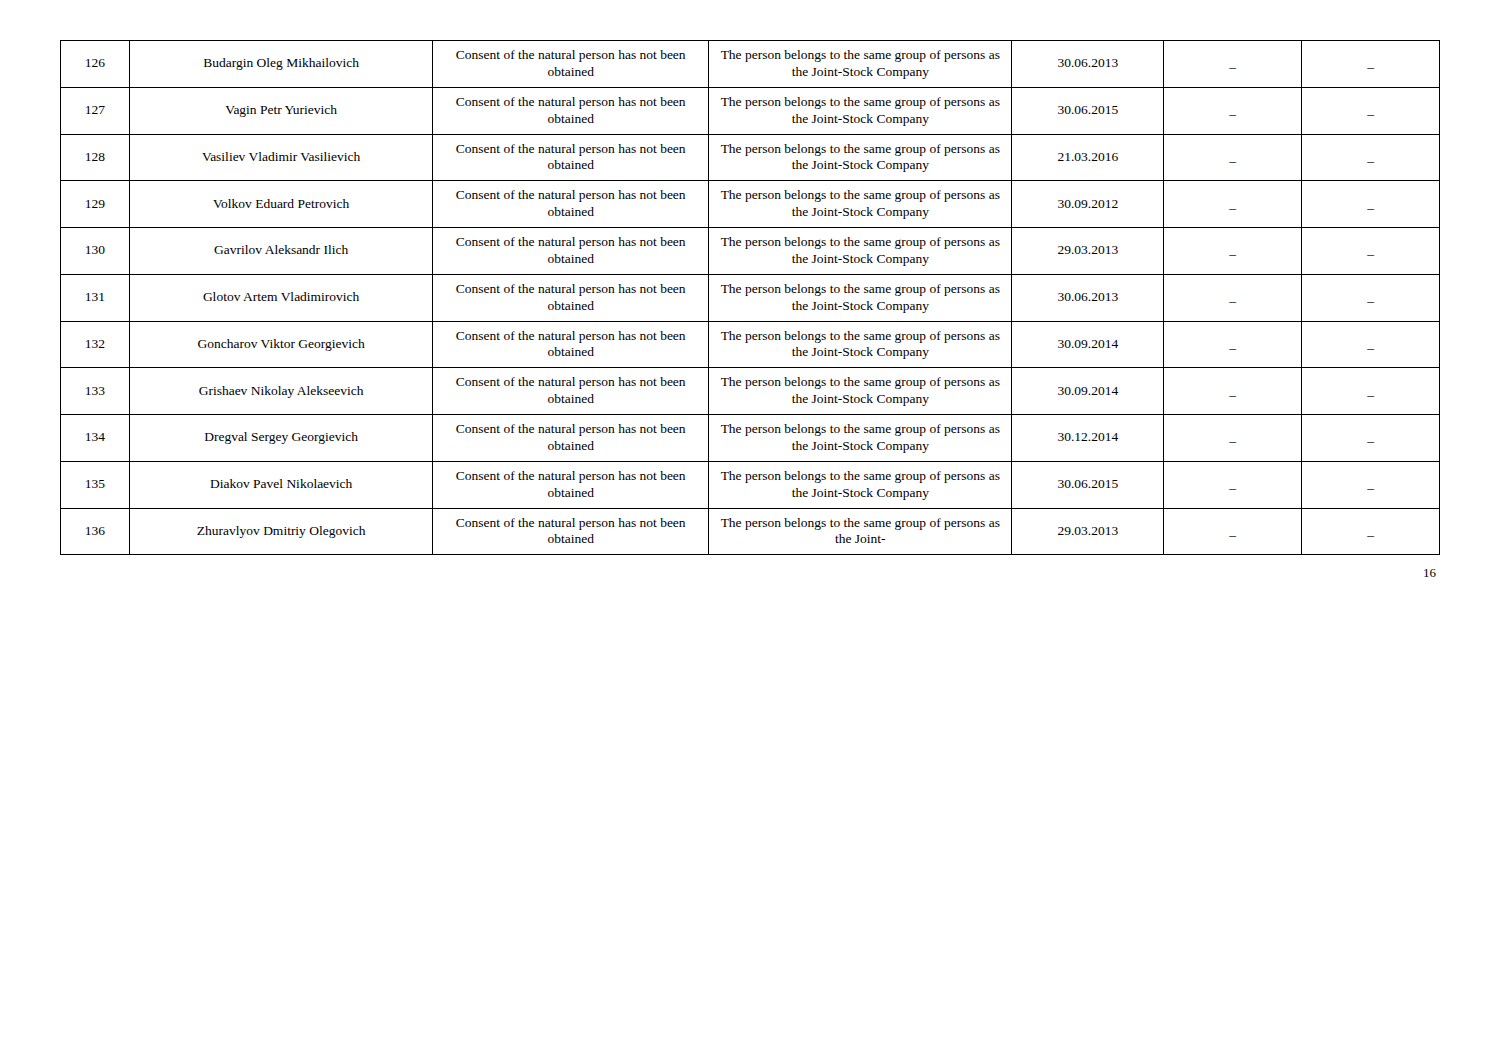| 126 | Budargin Oleg Mikhailovich | Consent of the natural person has not been obtained | The person belongs to the same group of persons as the Joint-Stock Company | 30.06.2013 | _ | _ |
| 127 | Vagin Petr Yurievich | Consent of the natural person has not been obtained | The person belongs to the same group of persons as the Joint-Stock Company | 30.06.2015 | _ | _ |
| 128 | Vasiliev Vladimir Vasilievich | Consent of the natural person has not been obtained | The person belongs to the same group of persons as the Joint-Stock Company | 21.03.2016 | _ | _ |
| 129 | Volkov Eduard Petrovich | Consent of the natural person has not been obtained | The person belongs to the same group of persons as the Joint-Stock Company | 30.09.2012 | _ | _ |
| 130 | Gavrilov Aleksandr Ilich | Consent of the natural person has not been obtained | The person belongs to the same group of persons as the Joint-Stock Company | 29.03.2013 | _ | _ |
| 131 | Glotov Artem Vladimirovich | Consent of the natural person has not been obtained | The person belongs to the same group of persons as the Joint-Stock Company | 30.06.2013 | _ | _ |
| 132 | Goncharov Viktor Georgievich | Consent of the natural person has not been obtained | The person belongs to the same group of persons as the Joint-Stock Company | 30.09.2014 | _ | _ |
| 133 | Grishaev Nikolay Alekseevich | Consent of the natural person has not been obtained | The person belongs to the same group of persons as the Joint-Stock Company | 30.09.2014 | _ | _ |
| 134 | Dregval Sergey Georgievich | Consent of the natural person has not been obtained | The person belongs to the same group of persons as the Joint-Stock Company | 30.12.2014 | _ | _ |
| 135 | Diakov Pavel Nikolaevich | Consent of the natural person has not been obtained | The person belongs to the same group of persons as the Joint-Stock Company | 30.06.2015 | _ | _ |
| 136 | Zhuravlyov Dmitriy Olegovich | Consent of the natural person has not been obtained | The person belongs to the same group of persons as the Joint- | 29.03.2013 | _ | _ |
16